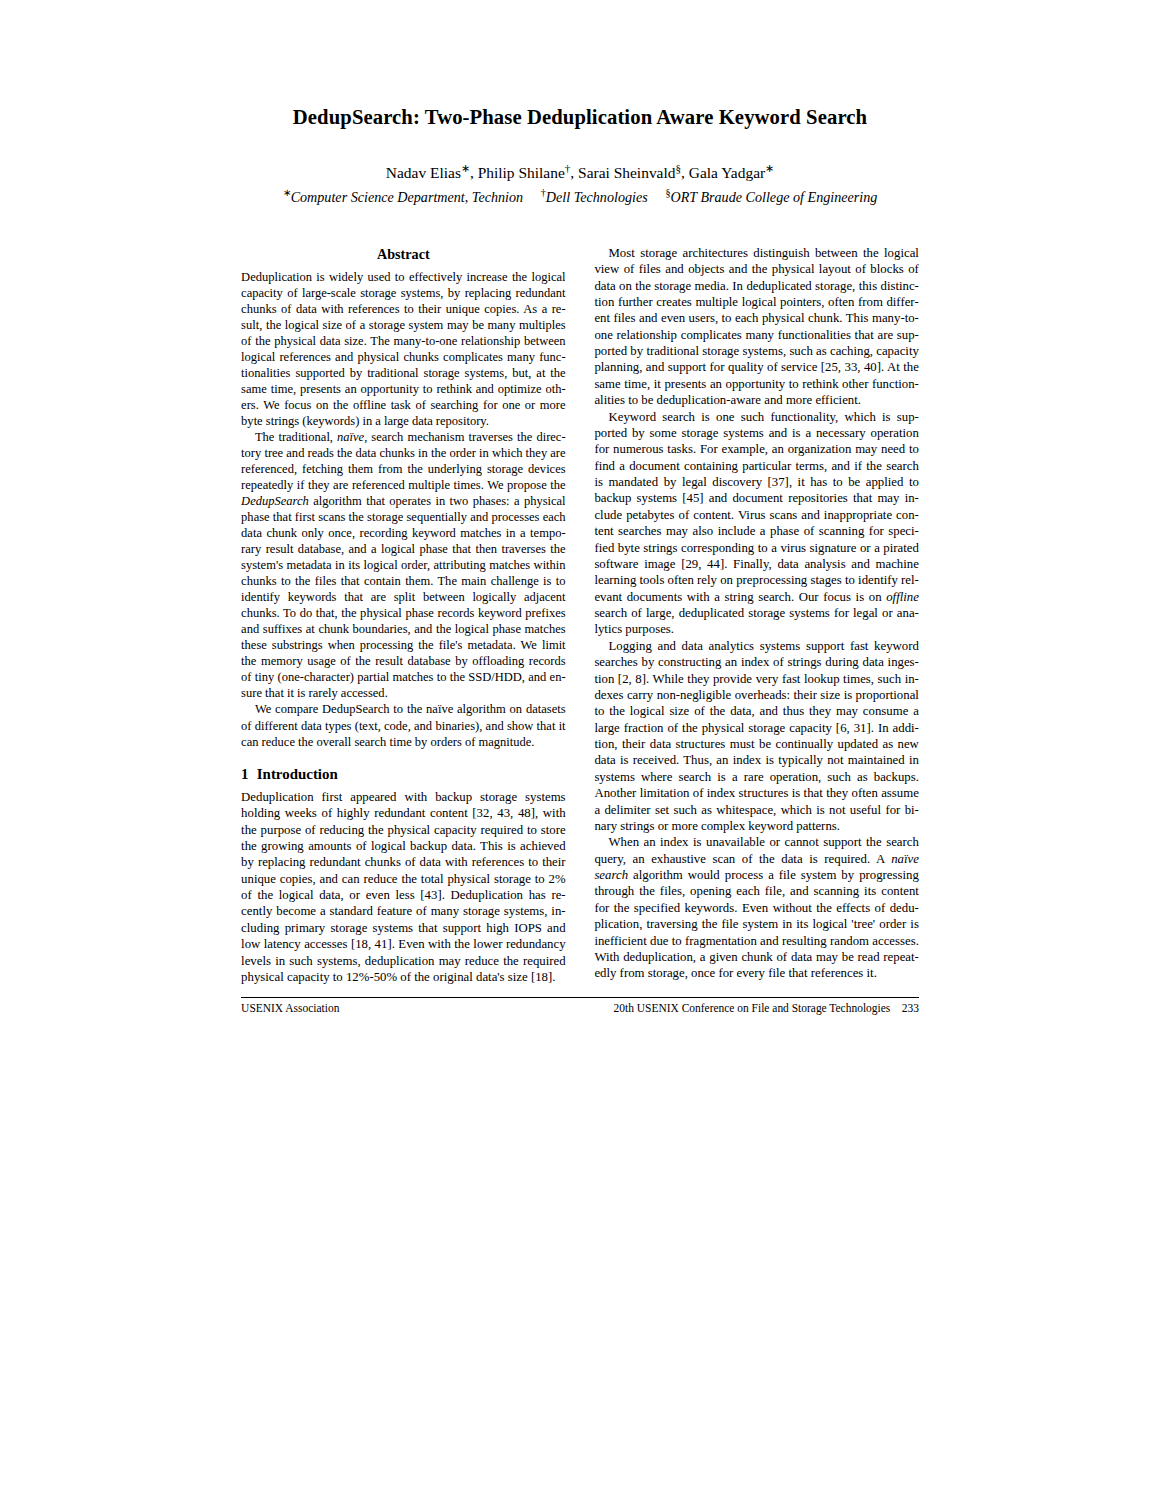DedupSearch: Two-Phase Deduplication Aware Keyword Search
Nadav Elias∗, Philip Shilane†, Sarai Sheinvald§, Gala Yadgar∗
∗Computer Science Department, Technion †Dell Technologies §ORT Braude College of Engineering
Abstract
Deduplication is widely used to effectively increase the logical capacity of large-scale storage systems, by replacing redundant chunks of data with references to their unique copies. As a result, the logical size of a storage system may be many multiples of the physical data size. The many-to-one relationship between logical references and physical chunks complicates many functionalities supported by traditional storage systems, but, at the same time, presents an opportunity to rethink and optimize others. We focus on the offline task of searching for one or more byte strings (keywords) in a large data repository.
The traditional, naïve, search mechanism traverses the directory tree and reads the data chunks in the order in which they are referenced, fetching them from the underlying storage devices repeatedly if they are referenced multiple times. We propose the DedupSearch algorithm that operates in two phases: a physical phase that first scans the storage sequentially and processes each data chunk only once, recording keyword matches in a temporary result database, and a logical phase that then traverses the system's metadata in its logical order, attributing matches within chunks to the files that contain them. The main challenge is to identify keywords that are split between logically adjacent chunks. To do that, the physical phase records keyword prefixes and suffixes at chunk boundaries, and the logical phase matches these substrings when processing the file's metadata. We limit the memory usage of the result database by offloading records of tiny (one-character) partial matches to the SSD/HDD, and ensure that it is rarely accessed.
We compare DedupSearch to the naïve algorithm on datasets of different data types (text, code, and binaries), and show that it can reduce the overall search time by orders of magnitude.
1 Introduction
Deduplication first appeared with backup storage systems holding weeks of highly redundant content [32, 43, 48], with the purpose of reducing the physical capacity required to store the growing amounts of logical backup data. This is achieved by replacing redundant chunks of data with references to their unique copies, and can reduce the total physical storage to 2% of the logical data, or even less [43]. Deduplication has recently become a standard feature of many storage systems, including primary storage systems that support high IOPS and low latency accesses [18, 41]. Even with the lower redundancy levels in such systems, deduplication may reduce the required physical capacity to 12%-50% of the original data's size [18].
Most storage architectures distinguish between the logical view of files and objects and the physical layout of blocks of data on the storage media. In deduplicated storage, this distinction further creates multiple logical pointers, often from different files and even users, to each physical chunk. This many-to-one relationship complicates many functionalities that are supported by traditional storage systems, such as caching, capacity planning, and support for quality of service [25, 33, 40]. At the same time, it presents an opportunity to rethink other functionalities to be deduplication-aware and more efficient.
Keyword search is one such functionality, which is supported by some storage systems and is a necessary operation for numerous tasks. For example, an organization may need to find a document containing particular terms, and if the search is mandated by legal discovery [37], it has to be applied to backup systems [45] and document repositories that may include petabytes of content. Virus scans and inappropriate content searches may also include a phase of scanning for specified byte strings corresponding to a virus signature or a pirated software image [29, 44]. Finally, data analysis and machine learning tools often rely on preprocessing stages to identify relevant documents with a string search. Our focus is on offline search of large, deduplicated storage systems for legal or analytics purposes.
Logging and data analytics systems support fast keyword searches by constructing an index of strings during data ingestion [2, 8]. While they provide very fast lookup times, such indexes carry non-negligible overheads: their size is proportional to the logical size of the data, and thus they may consume a large fraction of the physical storage capacity [6, 31]. In addition, their data structures must be continually updated as new data is received. Thus, an index is typically not maintained in systems where search is a rare operation, such as backups. Another limitation of index structures is that they often assume a delimiter set such as whitespace, which is not useful for binary strings or more complex keyword patterns.
When an index is unavailable or cannot support the search query, an exhaustive scan of the data is required. A naïve search algorithm would process a file system by progressing through the files, opening each file, and scanning its content for the specified keywords. Even without the effects of deduplication, traversing the file system in its logical 'tree' order is inefficient due to fragmentation and resulting random accesses. With deduplication, a given chunk of data may be read repeatedly from storage, once for every file that references it.
USENIX Association 20th USENIX Conference on File and Storage Technologies 233